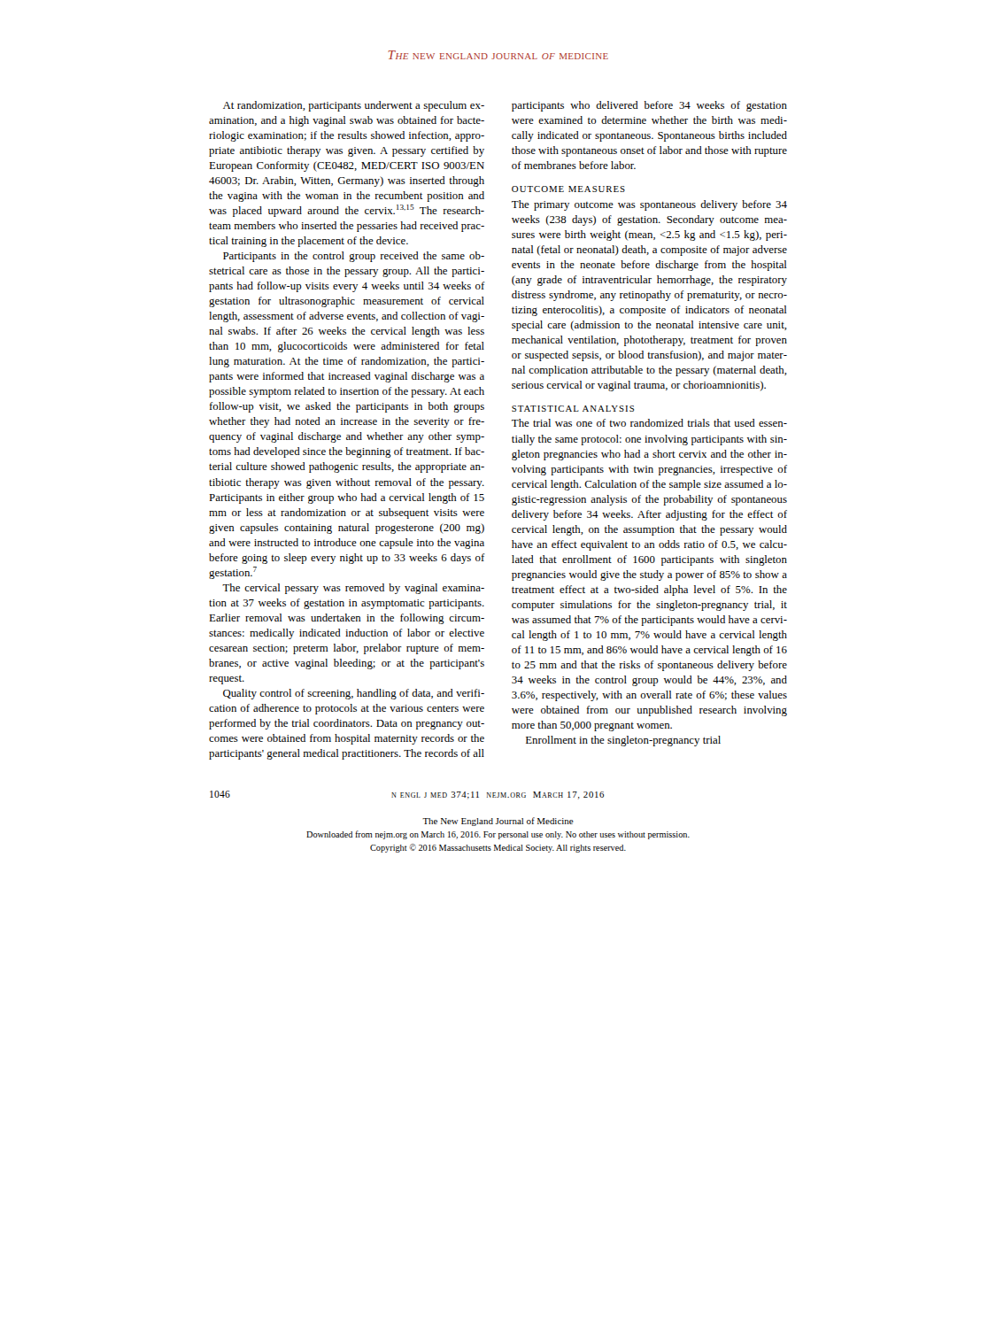The new england journal of medicine
At randomization, participants underwent a speculum examination, and a high vaginal swab was obtained for bacteriologic examination; if the results showed infection, appropriate antibiotic therapy was given. A pessary certified by European Conformity (CE0482, MED/CERT ISO 9003/EN 46003; Dr. Arabin, Witten, Germany) was inserted through the vagina with the woman in the recumbent position and was placed upward around the cervix.13,15 The research-team members who inserted the pessaries had received practical training in the placement of the device.
Participants in the control group received the same obstetrical care as those in the pessary group. All the participants had follow-up visits every 4 weeks until 34 weeks of gestation for ultrasonographic measurement of cervical length, assessment of adverse events, and collection of vaginal swabs. If after 26 weeks the cervical length was less than 10 mm, glucocorticoids were administered for fetal lung maturation. At the time of randomization, the participants were informed that increased vaginal discharge was a possible symptom related to insertion of the pessary. At each follow-up visit, we asked the participants in both groups whether they had noted an increase in the severity or frequency of vaginal discharge and whether any other symptoms had developed since the beginning of treatment. If bacterial culture showed pathogenic results, the appropriate antibiotic therapy was given without removal of the pessary. Participants in either group who had a cervical length of 15 mm or less at randomization or at subsequent visits were given capsules containing natural progesterone (200 mg) and were instructed to introduce one capsule into the vagina before going to sleep every night up to 33 weeks 6 days of gestation.7
The cervical pessary was removed by vaginal examination at 37 weeks of gestation in asymptomatic participants. Earlier removal was undertaken in the following circumstances: medically indicated induction of labor or elective cesarean section; preterm labor, prelabor rupture of membranes, or active vaginal bleeding; or at the participant's request.
Quality control of screening, handling of data, and verification of adherence to protocols at the various centers were performed by the trial coordinators. Data on pregnancy outcomes were obtained from hospital maternity records or the participants' general medical practitioners. The records of all participants who delivered before 34 weeks of gestation were examined to determine whether the birth was medically indicated or spontaneous. Spontaneous births included those with spontaneous onset of labor and those with rupture of membranes before labor.
Outcome Measures
The primary outcome was spontaneous delivery before 34 weeks (238 days) of gestation. Secondary outcome measures were birth weight (mean, <2.5 kg and <1.5 kg), perinatal (fetal or neonatal) death, a composite of major adverse events in the neonate before discharge from the hospital (any grade of intraventricular hemorrhage, the respiratory distress syndrome, any retinopathy of prematurity, or necrotizing enterocolitis), a composite of indicators of neonatal special care (admission to the neonatal intensive care unit, mechanical ventilation, phototherapy, treatment for proven or suspected sepsis, or blood transfusion), and major maternal complication attributable to the pessary (maternal death, serious cervical or vaginal trauma, or chorioamnionitis).
Statistical Analysis
The trial was one of two randomized trials that used essentially the same protocol: one involving participants with singleton pregnancies who had a short cervix and the other involving participants with twin pregnancies, irrespective of cervical length. Calculation of the sample size assumed a logistic-regression analysis of the probability of spontaneous delivery before 34 weeks. After adjusting for the effect of cervical length, on the assumption that the pessary would have an effect equivalent to an odds ratio of 0.5, we calculated that enrollment of 1600 participants with singleton pregnancies would give the study a power of 85% to show a treatment effect at a two-sided alpha level of 5%. In the computer simulations for the singleton-pregnancy trial, it was assumed that 7% of the participants would have a cervical length of 1 to 10 mm, 7% would have a cervical length of 11 to 15 mm, and 86% would have a cervical length of 16 to 25 mm and that the risks of spontaneous delivery before 34 weeks in the control group would be 44%, 23%, and 3.6%, respectively, with an overall rate of 6%; these values were obtained from our unpublished research involving more than 50,000 pregnant women.
Enrollment in the singleton-pregnancy trial
1046
n engl j med 374;11 nejm.org March 17, 2016
The New England Journal of Medicine
Downloaded from nejm.org on March 16, 2016. For personal use only. No other uses without permission.
Copyright © 2016 Massachusetts Medical Society. All rights reserved.